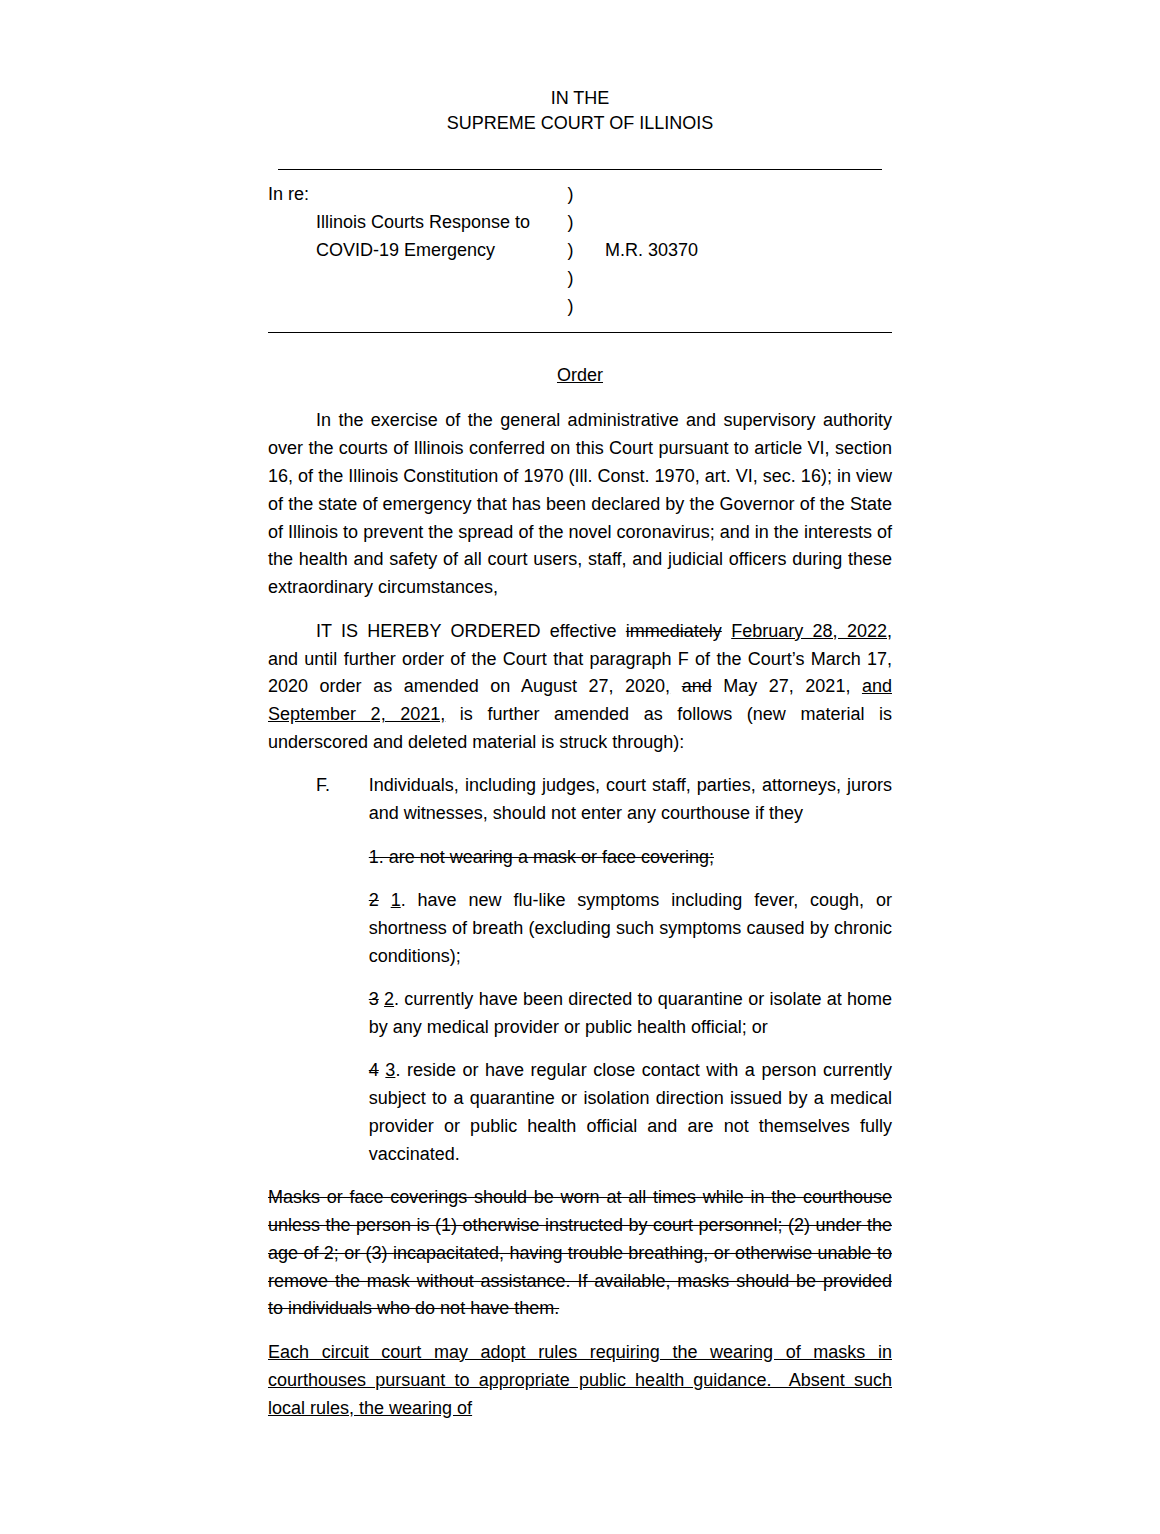IN THE
SUPREME COURT OF ILLINOIS
| In re: | ) | |
| Illinois Courts Response to | ) | |
| COVID-19 Emergency | ) | M.R. 30370 |
| | ) | |
| | ) | |
Order
In the exercise of the general administrative and supervisory authority over the courts of Illinois conferred on this Court pursuant to article VI, section 16, of the Illinois Constitution of 1970 (Ill. Const. 1970, art. VI, sec. 16); in view of the state of emergency that has been declared by the Governor of the State of Illinois to prevent the spread of the novel coronavirus; and in the interests of the health and safety of all court users, staff, and judicial officers during these extraordinary circumstances,
IT IS HEREBY ORDERED effective immediately February 28, 2022, and until further order of the Court that paragraph F of the Court’s March 17, 2020 order as amended on August 27, 2020, and May 27, 2021, and September 2, 2021, is further amended as follows (new material is underscored and deleted material is struck through):
F.
Individuals, including judges, court staff, parties, attorneys, jurors and witnesses, should not enter any courthouse if they
1. are not wearing a mask or face covering;
2 1. have new flu-like symptoms including fever, cough, or shortness of breath (excluding such symptoms caused by chronic conditions);
3 2. currently have been directed to quarantine or isolate at home by any medical provider or public health official; or
4 3. reside or have regular close contact with a person currently subject to a quarantine or isolation direction issued by a medical provider or public health official and are not themselves fully vaccinated.
Masks or face coverings should be worn at all times while in the courthouse unless the person is (1) otherwise instructed by court personnel; (2) under the age of 2; or (3) incapacitated, having trouble breathing, or otherwise unable to remove the mask without assistance. If available, masks should be provided to individuals who do not have them.
Each circuit court may adopt rules requiring the wearing of masks in courthouses pursuant to appropriate public health guidance. Absent such local rules, the wearing of